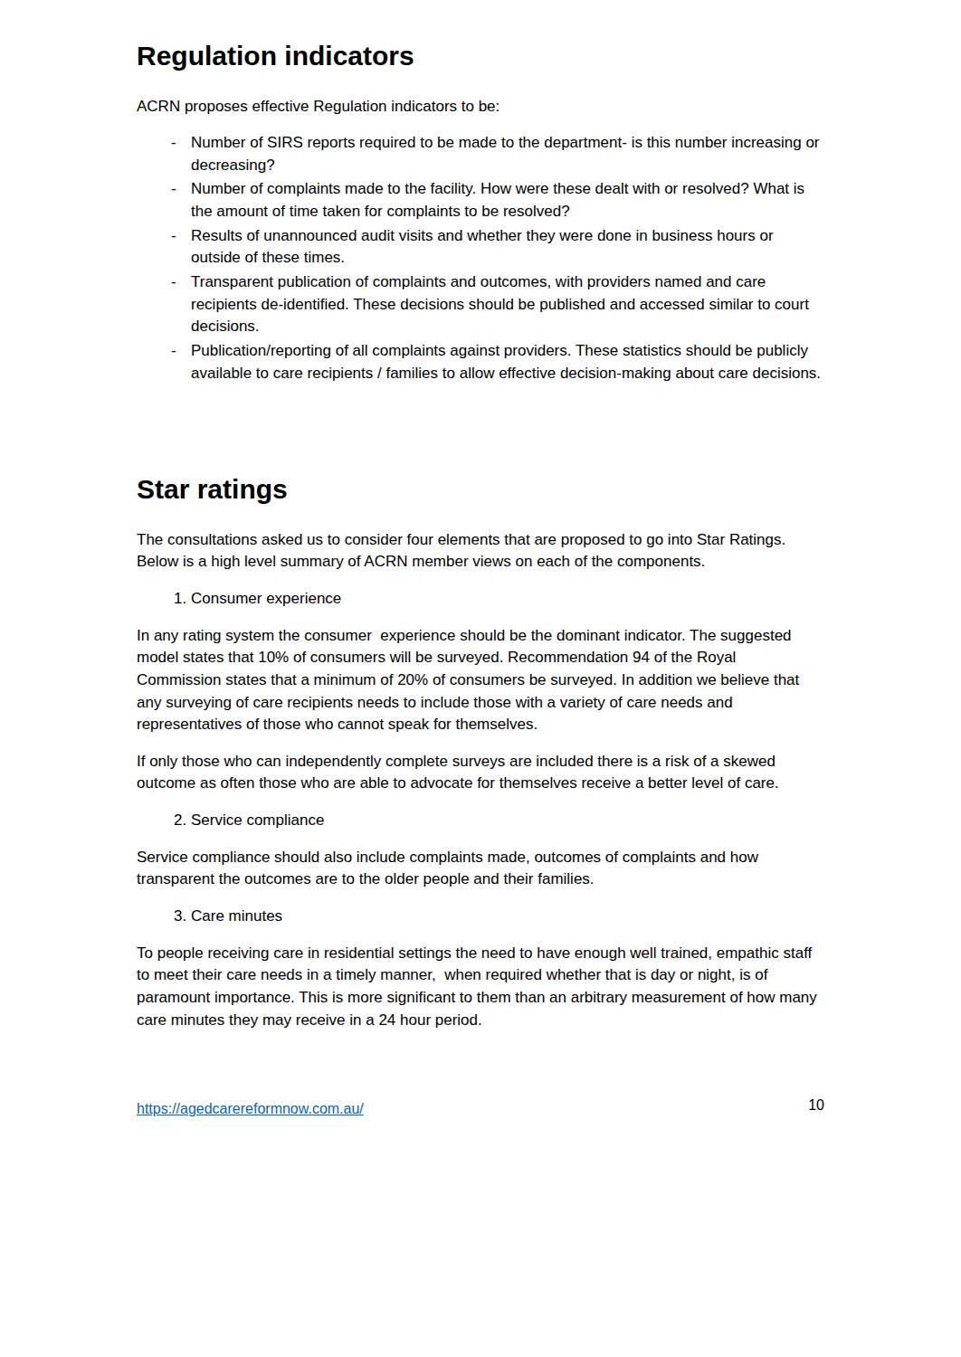Regulation indicators
ACRN proposes effective Regulation indicators to be:
Number of SIRS reports required to be made to the department- is this number increasing or decreasing?
Number of complaints made to the facility. How were these dealt with or resolved? What is the amount of time taken for complaints to be resolved?
Results of unannounced audit visits and whether they were done in business hours or outside of these times.
Transparent publication of complaints and outcomes, with providers named and care recipients de-identified. These decisions should be published and accessed similar to court decisions.
Publication/reporting of all complaints against providers. These statistics should be publicly available to care recipients / families to allow effective decision-making about care decisions.
Star ratings
The consultations asked us to consider four elements that are proposed to go into Star Ratings. Below is a high level summary of ACRN member views on each of the components.
Consumer experience
In any rating system the consumer experience should be the dominant indicator. The suggested model states that 10% of consumers will be surveyed. Recommendation 94 of the Royal Commission states that a minimum of 20% of consumers be surveyed. In addition we believe that any surveying of care recipients needs to include those with a variety of care needs and representatives of those who cannot speak for themselves.
If only those who can independently complete surveys are included there is a risk of a skewed outcome as often those who are able to advocate for themselves receive a better level of care.
Service compliance
Service compliance should also include complaints made, outcomes of complaints and how transparent the outcomes are to the older people and their families.
Care minutes
To people receiving care in residential settings the need to have enough well trained, empathic staff to meet their care needs in a timely manner, when required whether that is day or night, is of paramount importance. This is more significant to them than an arbitrary measurement of how many care minutes they may receive in a 24 hour period.
https://agedcarereformnow.com.au/
10